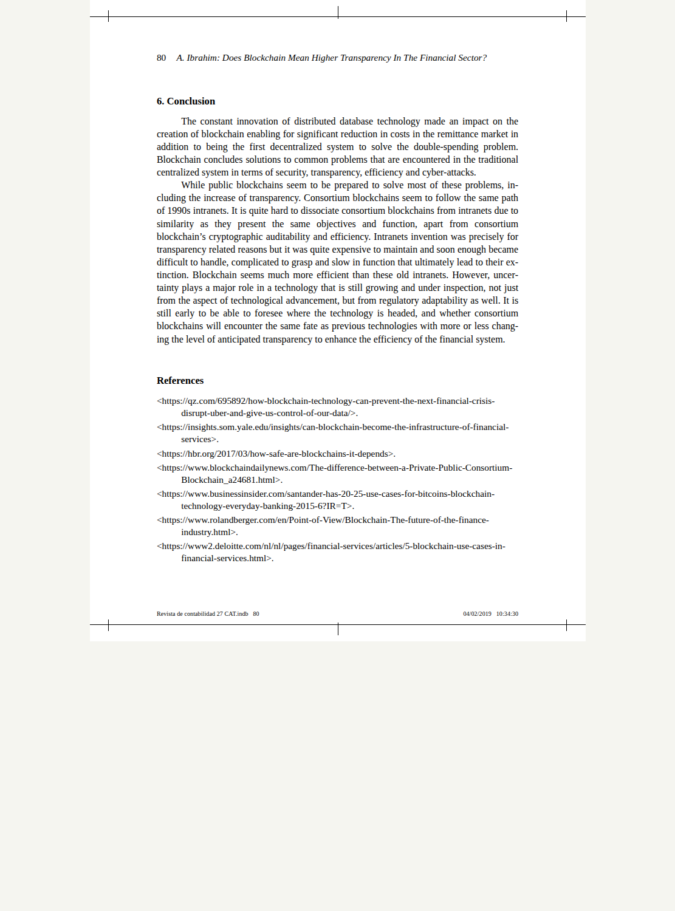80 A. Ibrahim: Does Blockchain Mean Higher Transparency In The Financial Sector?
6. Conclusion
The constant innovation of distributed database technology made an impact on the creation of blockchain enabling for significant reduction in costs in the remittance market in addition to being the first decentralized system to solve the double-spending problem. Blockchain concludes solutions to common problems that are encountered in the traditional centralized system in terms of security, transparency, efficiency and cyber-attacks.
While public blockchains seem to be prepared to solve most of these problems, including the increase of transparency. Consortium blockchains seem to follow the same path of 1990s intranets. It is quite hard to dissociate consortium blockchains from intranets due to similarity as they present the same objectives and function, apart from consortium blockchain’s cryptographic auditability and efficiency. Intranets invention was precisely for transparency related reasons but it was quite expensive to maintain and soon enough became difficult to handle, complicated to grasp and slow in function that ultimately lead to their extinction. Blockchain seems much more efficient than these old intranets. However, uncertainty plays a major role in a technology that is still growing and under inspection, not just from the aspect of technological advancement, but from regulatory adaptability as well. It is still early to be able to foresee where the technology is headed, and whether consortium blockchains will encounter the same fate as previous technologies with more or less changing the level of anticipated transparency to enhance the efficiency of the financial system.
References
<https://qz.com/695892/how-blockchain-technology-can-prevent-the-next-financial-crisis-disrupt-uber-and-give-us-control-of-our-data/>.
<https://insights.som.yale.edu/insights/can-blockchain-become-the-infrastructure-of-financial-services>.
<https://hbr.org/2017/03/how-safe-are-blockchains-it-depends>.
<https://www.blockchaindailynews.com/The-difference-between-a-Private-Public-Consortium-Blockchain_a24681.html>.
<https://www.businessinsider.com/santander-has-20-25-use-cases-for-bitcoins-blockchain-technology-everyday-banking-2015-6?IR=T>.
<https://www.rolandberger.com/en/Point-of-View/Blockchain-The-future-of-the-finance-industry.html>.
<https://www2.deloitte.com/nl/nl/pages/financial-services/articles/5-blockchain-use-cases-in-financial-services.html>.
Revista de contabilidad 27 CAT.indb 80 04/02/2019 10:34:30